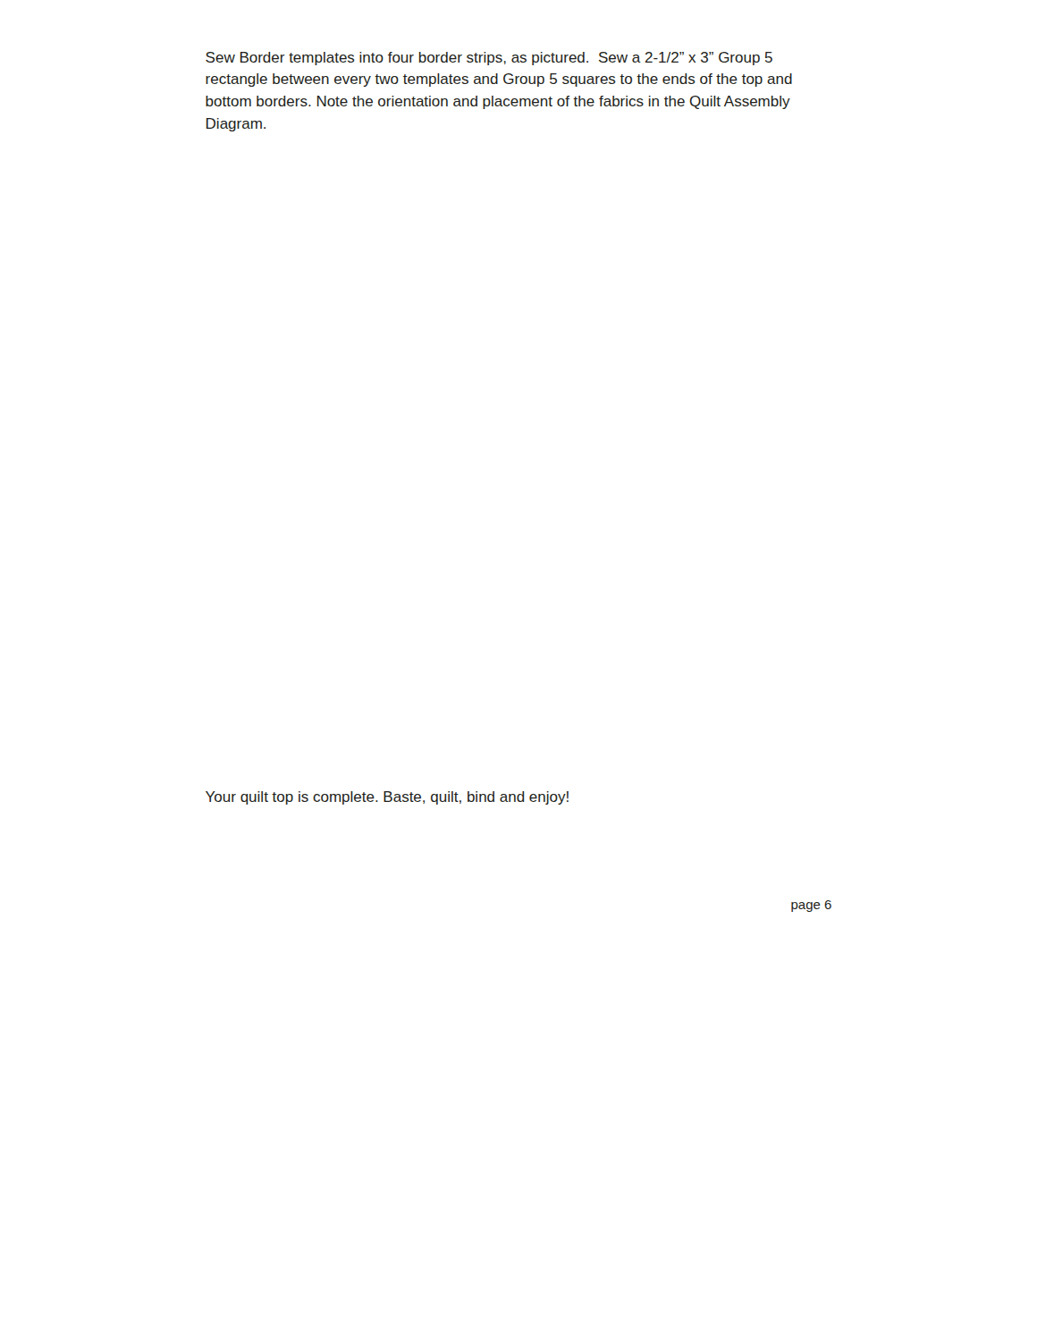Sew Border templates into four border strips, as pictured. Sew a 2-1/2” x 3” Group 5 rectangle between every two templates and Group 5 squares to the ends of the top and bottom borders. Note the orientation and placement of the fabrics in the Quilt Assembly Diagram.
Your quilt top is complete. Baste, quilt, bind and enjoy!
page 6